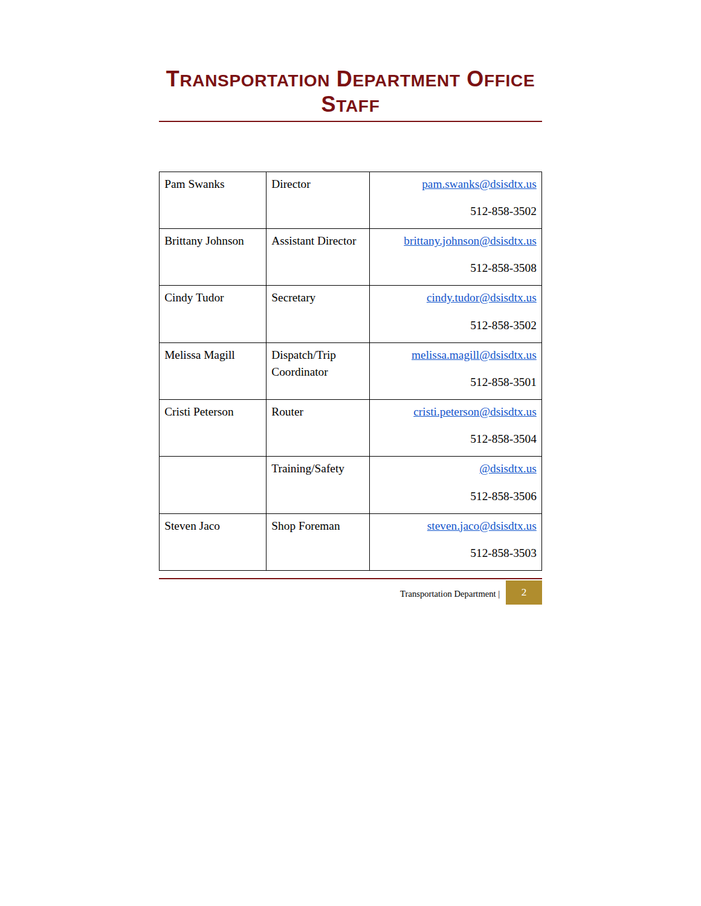TRANSPORTATION DEPARTMENT OFFICE STAFF
| Pam Swanks | Director | pam.swanks@dsisdtx.us 512-858-3502 |
| Brittany Johnson | Assistant Director | brittany.johnson@dsisdtx.us 512-858-3508 |
| Cindy Tudor | Secretary | cindy.tudor@dsisdtx.us 512-858-3502 |
| Melissa Magill | Dispatch/Trip Coordinator | melissa.magill@dsisdtx.us 512-858-3501 |
| Cristi Peterson | Router | cristi.peterson@dsisdtx.us 512-858-3504 |
| | Training/Safety | @dsisdtx.us 512-858-3506 |
| Steven Jaco | Shop Foreman | steven.jaco@dsisdtx.us 512-858-3503 |
Transportation Department |2